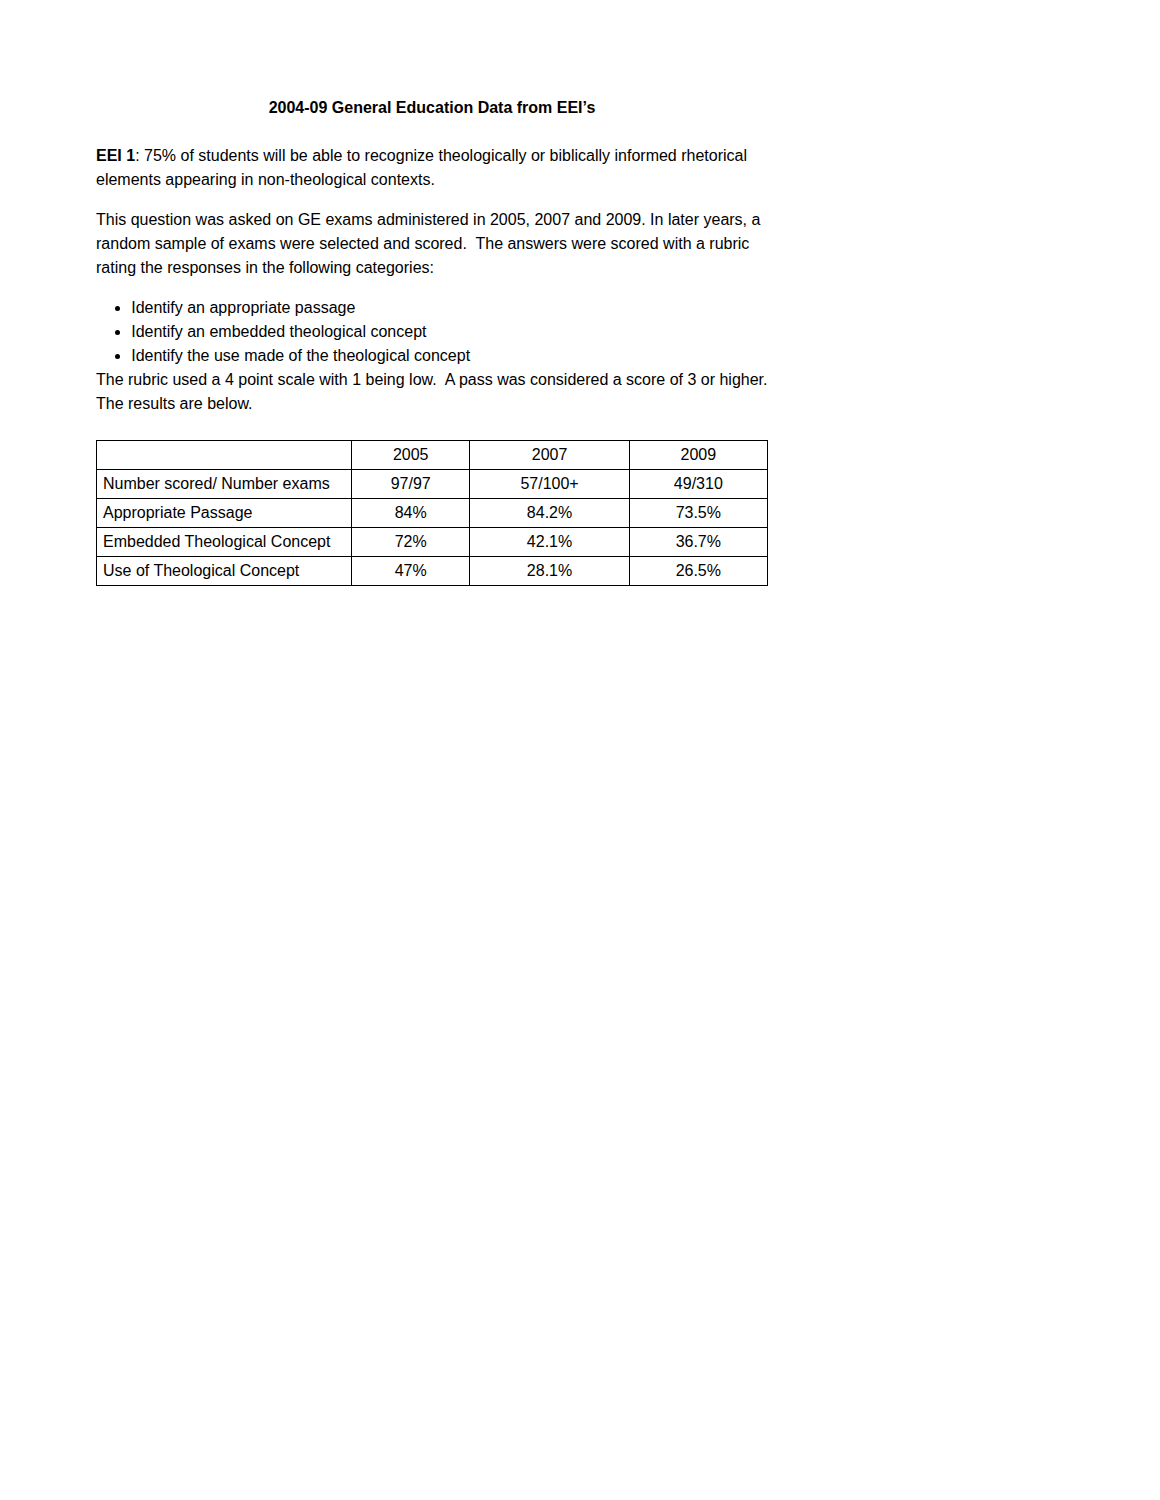2004-09 General Education Data from EEI’s
EEI 1: 75% of students will be able to recognize theologically or biblically informed rhetorical elements appearing in non-theological contexts.
This question was asked on GE exams administered in 2005, 2007 and 2009. In later years, a random sample of exams were selected and scored. The answers were scored with a rubric rating the responses in the following categories:
Identify an appropriate passage
Identify an embedded theological concept
Identify the use made of the theological concept
The rubric used a 4 point scale with 1 being low. A pass was considered a score of 3 or higher. The results are below.
| | 2005 | 2007 | 2009 |
| --- | --- | --- | --- |
| Number scored/ Number exams | 97/97 | 57/100+ | 49/310 |
| Appropriate Passage | 84% | 84.2% | 73.5% |
| Embedded Theological Concept | 72% | 42.1% | 36.7% |
| Use of Theological Concept | 47% | 28.1% | 26.5% |